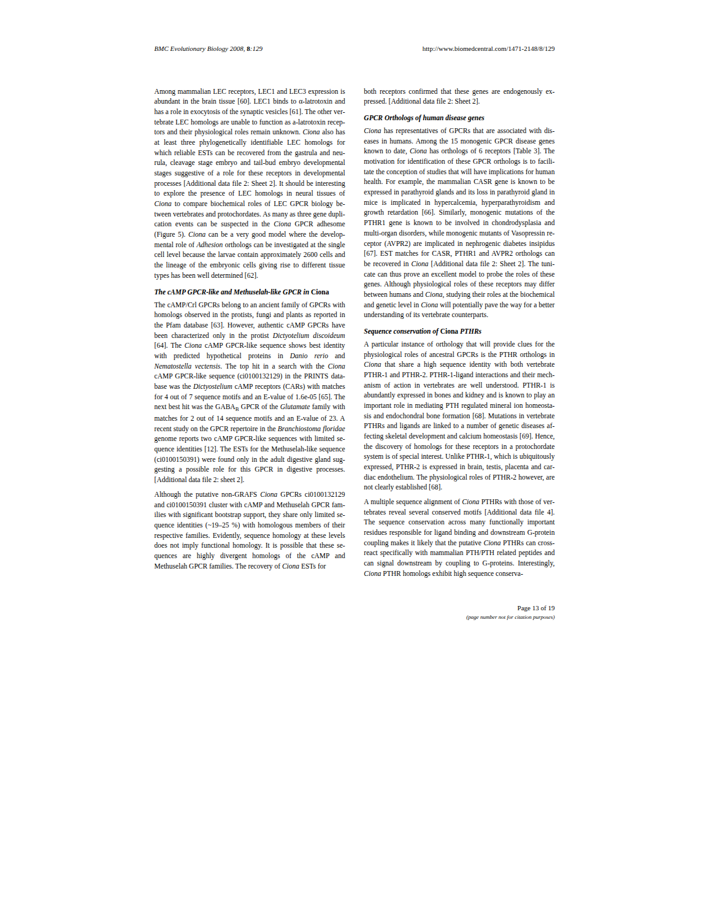BMC Evolutionary Biology 2008, 8:129
http://www.biomedcentral.com/1471-2148/8/129
Among mammalian LEC receptors, LEC1 and LEC3 expression is abundant in the brain tissue [60]. LEC1 binds to α-latrotoxin and has a role in exocytosis of the synaptic vesicles [61]. The other vertebrate LEC homologs are unable to function as a-latrotoxin receptors and their physiological roles remain unknown. Ciona also has at least three phylogenetically identifiable LEC homologs for which reliable ESTs can be recovered from the gastrula and neurula, cleavage stage embryo and tail-bud embryo developmental stages suggestive of a role for these receptors in developmental processes [Additional data file 2: Sheet 2]. It should be interesting to explore the presence of LEC homologs in neural tissues of Ciona to compare biochemical roles of LEC GPCR biology between vertebrates and protochordates. As many as three gene duplication events can be suspected in the Ciona GPCR adhesome (Figure 5). Ciona can be a very good model where the developmental role of Adhesion orthologs can be investigated at the single cell level because the larvae contain approximately 2600 cells and the lineage of the embryonic cells giving rise to different tissue types has been well determined [62].
The cAMP GPCR-like and Methuselah-like GPCR in Ciona
The cAMP/Crl GPCRs belong to an ancient family of GPCRs with homologs observed in the protists, fungi and plants as reported in the Pfam database [63]. However, authentic cAMP GPCRs have been characterized only in the protist Dictyotelium discoideum [64]. The Ciona cAMP GPCR-like sequence shows best identity with predicted hypothetical proteins in Danio rerio and Nematostella vectensis. The top hit in a search with the Ciona cAMP GPCR-like sequence (ci0100132129) in the PRINTS database was the Dictyostelium cAMP receptors (CARs) with matches for 4 out of 7 sequence motifs and an E-value of 1.6e-05 [65]. The next best hit was the GABAB GPCR of the Glutamate family with matches for 2 out of 14 sequence motifs and an E-value of 23. A recent study on the GPCR repertoire in the Branchiostoma floridae genome reports two cAMP GPCR-like sequences with limited sequence identities [12]. The ESTs for the Methuselah-like sequence (ci0100150391) were found only in the adult digestive gland suggesting a possible role for this GPCR in digestive processes. [Additional data file 2: sheet 2].
Although the putative non-GRAFS Ciona GPCRs ci0100132129 and ci0100150391 cluster with cAMP and Methuselah GPCR families with significant bootstrap support, they share only limited sequence identities (~19–25 %) with homologous members of their respective families. Evidently, sequence homology at these levels does not imply functional homology. It is possible that these sequences are highly divergent homologs of the cAMP and Methuselah GPCR families. The recovery of Ciona ESTs for
both receptors confirmed that these genes are endogenously expressed. [Additional data file 2: Sheet 2].
GPCR Orthologs of human disease genes
Ciona has representatives of GPCRs that are associated with diseases in humans. Among the 15 monogenic GPCR disease genes known to date, Ciona has orthologs of 6 receptors [Table 3]. The motivation for identification of these GPCR orthologs is to facilitate the conception of studies that will have implications for human health. For example, the mammalian CASR gene is known to be expressed in parathyroid glands and its loss in parathyroid gland in mice is implicated in hypercalcemia, hyperparathyroidism and growth retardation [66]. Similarly, monogenic mutations of the PTHR1 gene is known to be involved in chondrodysplasia and multi-organ disorders, while monogenic mutants of Vasopressin receptor (AVPR2) are implicated in nephrogenic diabetes insipidus [67]. EST matches for CASR, PTHR1 and AVPR2 orthologs can be recovered in Ciona [Additional data file 2: Sheet 2]. The tunicate can thus prove an excellent model to probe the roles of these genes. Although physiological roles of these receptors may differ between humans and Ciona, studying their roles at the biochemical and genetic level in Ciona will potentially pave the way for a better understanding of its vertebrate counterparts.
Sequence conservation of Ciona PTHRs
A particular instance of orthology that will provide clues for the physiological roles of ancestral GPCRs is the PTHR orthologs in Ciona that share a high sequence identity with both vertebrate PTHR-1 and PTHR-2. PTHR-1-ligand interactions and their mechanism of action in vertebrates are well understood. PTHR-1 is abundantly expressed in bones and kidney and is known to play an important role in mediating PTH regulated mineral ion homeostasis and endochondral bone formation [68]. Mutations in vertebrate PTHRs and ligands are linked to a number of genetic diseases affecting skeletal development and calcium homeostasis [69]. Hence, the discovery of homologs for these receptors in a protochordate system is of special interest. Unlike PTHR-1, which is ubiquitously expressed, PTHR-2 is expressed in brain, testis, placenta and cardiac endothelium. The physiological roles of PTHR-2 however, are not clearly established [68].
A multiple sequence alignment of Ciona PTHRs with those of vertebrates reveal several conserved motifs [Additional data file 4]. The sequence conservation across many functionally important residues responsible for ligand binding and downstream G-protein coupling makes it likely that the putative Ciona PTHRs can cross-react specifically with mammalian PTH/PTH related peptides and can signal downstream by coupling to G-proteins. Interestingly, Ciona PTHR homologs exhibit high sequence conserva-
Page 13 of 19
(page number not for citation purposes)